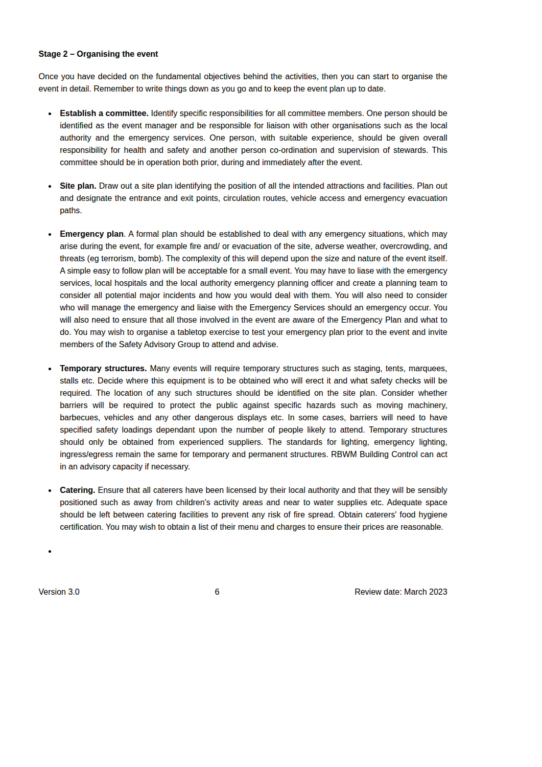Stage 2 – Organising the event
Once you have decided on the fundamental objectives behind the activities, then you can start to organise the event in detail. Remember to write things down as you go and to keep the event plan up to date.
Establish a committee. Identify specific responsibilities for all committee members. One person should be identified as the event manager and be responsible for liaison with other organisations such as the local authority and the emergency services. One person, with suitable experience, should be given overall responsibility for health and safety and another person co-ordination and supervision of stewards. This committee should be in operation both prior, during and immediately after the event.
Site plan. Draw out a site plan identifying the position of all the intended attractions and facilities. Plan out and designate the entrance and exit points, circulation routes, vehicle access and emergency evacuation paths.
Emergency plan. A formal plan should be established to deal with any emergency situations, which may arise during the event, for example fire and/ or evacuation of the site, adverse weather, overcrowding, and threats (eg terrorism, bomb). The complexity of this will depend upon the size and nature of the event itself. A simple easy to follow plan will be acceptable for a small event. You may have to liase with the emergency services, local hospitals and the local authority emergency planning officer and create a planning team to consider all potential major incidents and how you would deal with them. You will also need to consider who will manage the emergency and liaise with the Emergency Services should an emergency occur. You will also need to ensure that all those involved in the event are aware of the Emergency Plan and what to do. You may wish to organise a tabletop exercise to test your emergency plan prior to the event and invite members of the Safety Advisory Group to attend and advise.
Temporary structures. Many events will require temporary structures such as staging, tents, marquees, stalls etc. Decide where this equipment is to be obtained who will erect it and what safety checks will be required. The location of any such structures should be identified on the site plan. Consider whether barriers will be required to protect the public against specific hazards such as moving machinery, barbecues, vehicles and any other dangerous displays etc. In some cases, barriers will need to have specified safety loadings dependant upon the number of people likely to attend. Temporary structures should only be obtained from experienced suppliers. The standards for lighting, emergency lighting, ingress/egress remain the same for temporary and permanent structures. RBWM Building Control can act in an advisory capacity if necessary.
Catering. Ensure that all caterers have been licensed by their local authority and that they will be sensibly positioned such as away from children's activity areas and near to water supplies etc. Adequate space should be left between catering facilities to prevent any risk of fire spread. Obtain caterers' food hygiene certification. You may wish to obtain a list of their menu and charges to ensure their prices are reasonable.
Version 3.0 6 Review date: March 2023